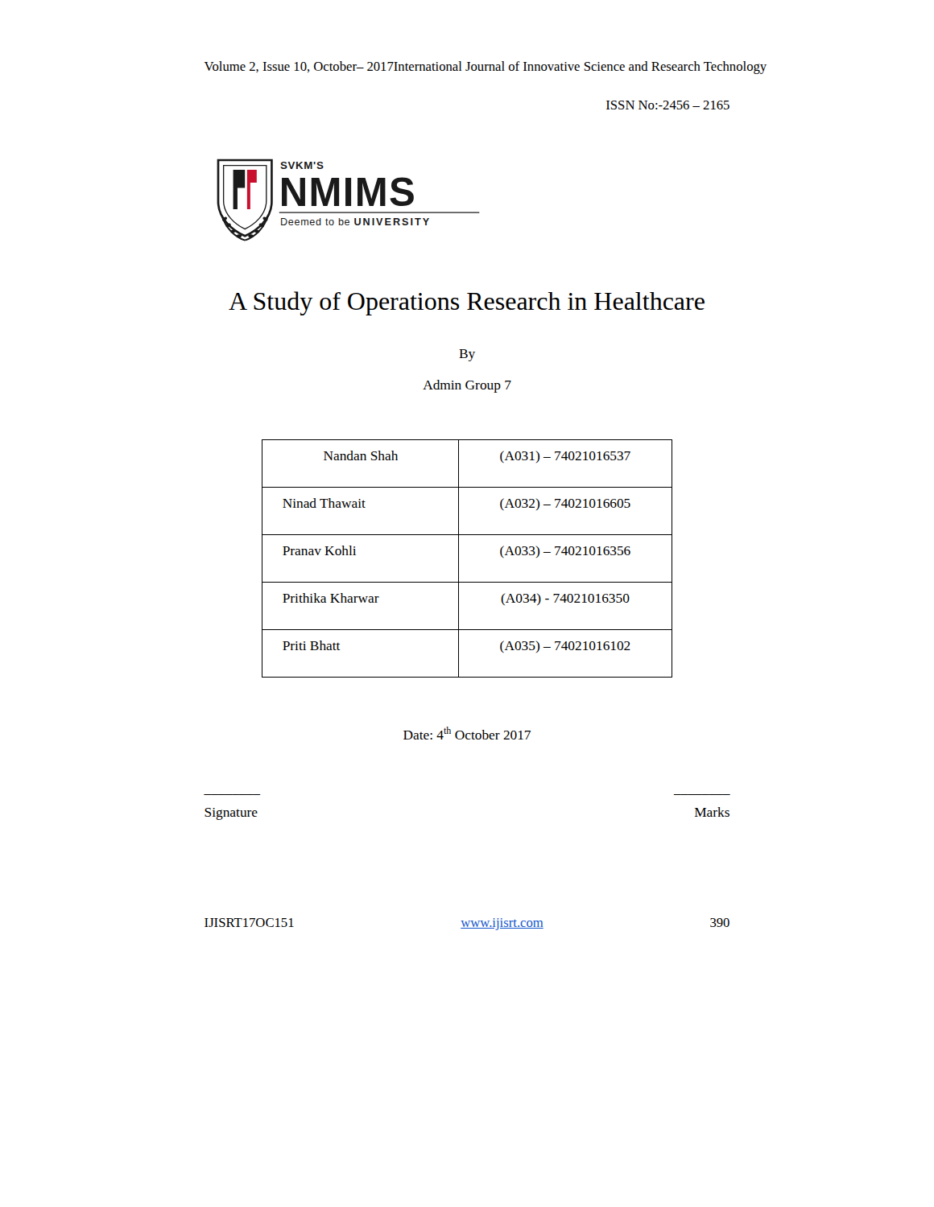Volume 2, Issue 10, October– 2017
International Journal of Innovative Science and Research Technology
ISSN No:-2456 – 2165
SVKM'S NMIMS Deemed to be UNIVERSITY
A Study of Operations Research in Healthcare
By
Admin Group 7
| Nandan Shah | (A031) – 74021016537 |
| Ninad Thawait | (A032) – 74021016605 |
| Pranav Kohli | (A033) – 74021016356 |
| Prithika Kharwar | (A034) - 74021016350 |
| Priti Bhatt | (A035) – 74021016102 |
Date: 4th October 2017
________ ________
Signature Marks
IJISRT17OC151 www.ijisrt.com 390